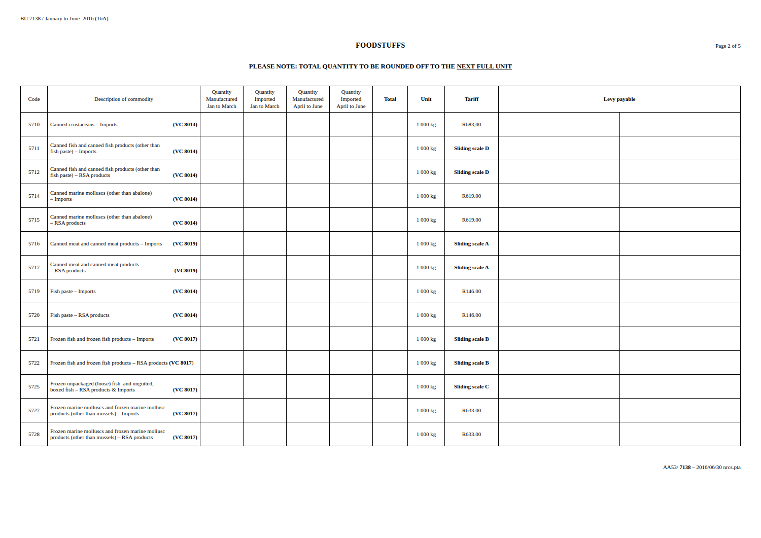BU 7138 / January to June 2016 (16A)
FOODSTUFFS
Page 2 of 5
PLEASE NOTE: TOTAL QUANTITY TO BE ROUNDED OFF TO THE NEXT FULL UNIT
| Code | Description of commodity | Quantity Manufactured Jan to March | Quantity Imported Jan to March | Quantity Manufactured April to June | Quantity Imported April to June | Total | Unit | Tariff | Levy payable |
| --- | --- | --- | --- | --- | --- | --- | --- | --- | --- |
| 5710 | Canned crustaceans – Imports (VC 8014) | | | | | | 1 000 kg | R683,00 | | |
| 5711 | Canned fish and canned fish products (other than fish paste) – Imports (VC 8014) | | | | | | 1 000 kg | Sliding scale D | | |
| 5712 | Canned fish and canned fish products (other than fish paste) – RSA products (VC 8014) | | | | | | 1 000 kg | Sliding scale D | | |
| 5714 | Canned marine molluscs (other than abalone) – Imports (VC 8014) | | | | | | 1 000 kg | R619.00 | | |
| 5715 | Canned marine molluscs (other than abalone) – RSA products (VC 8014) | | | | | | 1 000 kg | R619.00 | | |
| 5716 | Canned meat and canned meat products – Imports (VC 8019) | | | | | | 1 000 kg | Sliding scale A | | |
| 5717 | Canned meat and canned meat products – RSA products (VC8019) | | | | | | 1 000 kg | Sliding scale A | | |
| 5719 | Fish paste – Imports (VC 8014) | | | | | | 1 000 kg | R146.00 | | |
| 5720 | Fish paste – RSA products (VC 8014) | | | | | | 1 000 kg | R146.00 | | |
| 5721 | Frozen fish and frozen fish products – Imports (VC 8017) | | | | | | 1 000 kg | Sliding scale B | | |
| 5722 | Frozen fish and frozen fish products – RSA products (VC 8017 ) | | | | | | 1 000 kg | Sliding scale B | | |
| 5725 | Frozen unpackaged (loose) fish and ungutted, boxed fish – RSA products & Imports (VC 8017) | | | | | | 1 000 kg | Sliding scale C | | |
| 5727 | Frozen marine molluscs and frozen marine mollusc products (other than mussels) – Imports (VC 8017) | | | | | | 1 000 kg | R633.00 | | |
| 5728 | Frozen marine molluscs and frozen marine mollusc products (other than mussels) – RSA products (VC 8017) | | | | | | 1 000 kg | R633.00 | | |
AA53/ 7138 – 2016/06/30 nrcs.pta